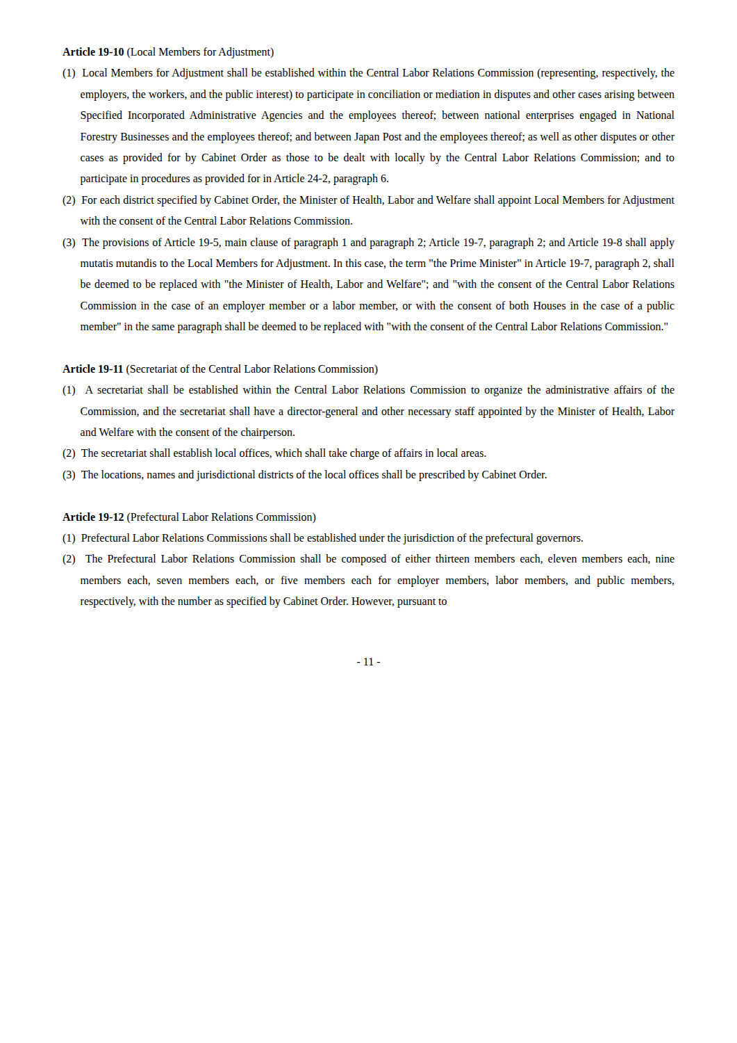Article 19-10 (Local Members for Adjustment)
(1) Local Members for Adjustment shall be established within the Central Labor Relations Commission (representing, respectively, the employers, the workers, and the public interest) to participate in conciliation or mediation in disputes and other cases arising between Specified Incorporated Administrative Agencies and the employees thereof; between national enterprises engaged in National Forestry Businesses and the employees thereof; and between Japan Post and the employees thereof; as well as other disputes or other cases as provided for by Cabinet Order as those to be dealt with locally by the Central Labor Relations Commission; and to participate in procedures as provided for in Article 24-2, paragraph 6.
(2) For each district specified by Cabinet Order, the Minister of Health, Labor and Welfare shall appoint Local Members for Adjustment with the consent of the Central Labor Relations Commission.
(3) The provisions of Article 19-5, main clause of paragraph 1 and paragraph 2; Article 19-7, paragraph 2; and Article 19-8 shall apply mutatis mutandis to the Local Members for Adjustment. In this case, the term "the Prime Minister" in Article 19-7, paragraph 2, shall be deemed to be replaced with "the Minister of Health, Labor and Welfare"; and "with the consent of the Central Labor Relations Commission in the case of an employer member or a labor member, or with the consent of both Houses in the case of a public member" in the same paragraph shall be deemed to be replaced with "with the consent of the Central Labor Relations Commission."
Article 19-11 (Secretariat of the Central Labor Relations Commission)
(1) A secretariat shall be established within the Central Labor Relations Commission to organize the administrative affairs of the Commission, and the secretariat shall have a director-general and other necessary staff appointed by the Minister of Health, Labor and Welfare with the consent of the chairperson.
(2) The secretariat shall establish local offices, which shall take charge of affairs in local areas.
(3) The locations, names and jurisdictional districts of the local offices shall be prescribed by Cabinet Order.
Article 19-12 (Prefectural Labor Relations Commission)
(1) Prefectural Labor Relations Commissions shall be established under the jurisdiction of the prefectural governors.
(2) The Prefectural Labor Relations Commission shall be composed of either thirteen members each, eleven members each, nine members each, seven members each, or five members each for employer members, labor members, and public members, respectively, with the number as specified by Cabinet Order. However, pursuant to
- 11 -